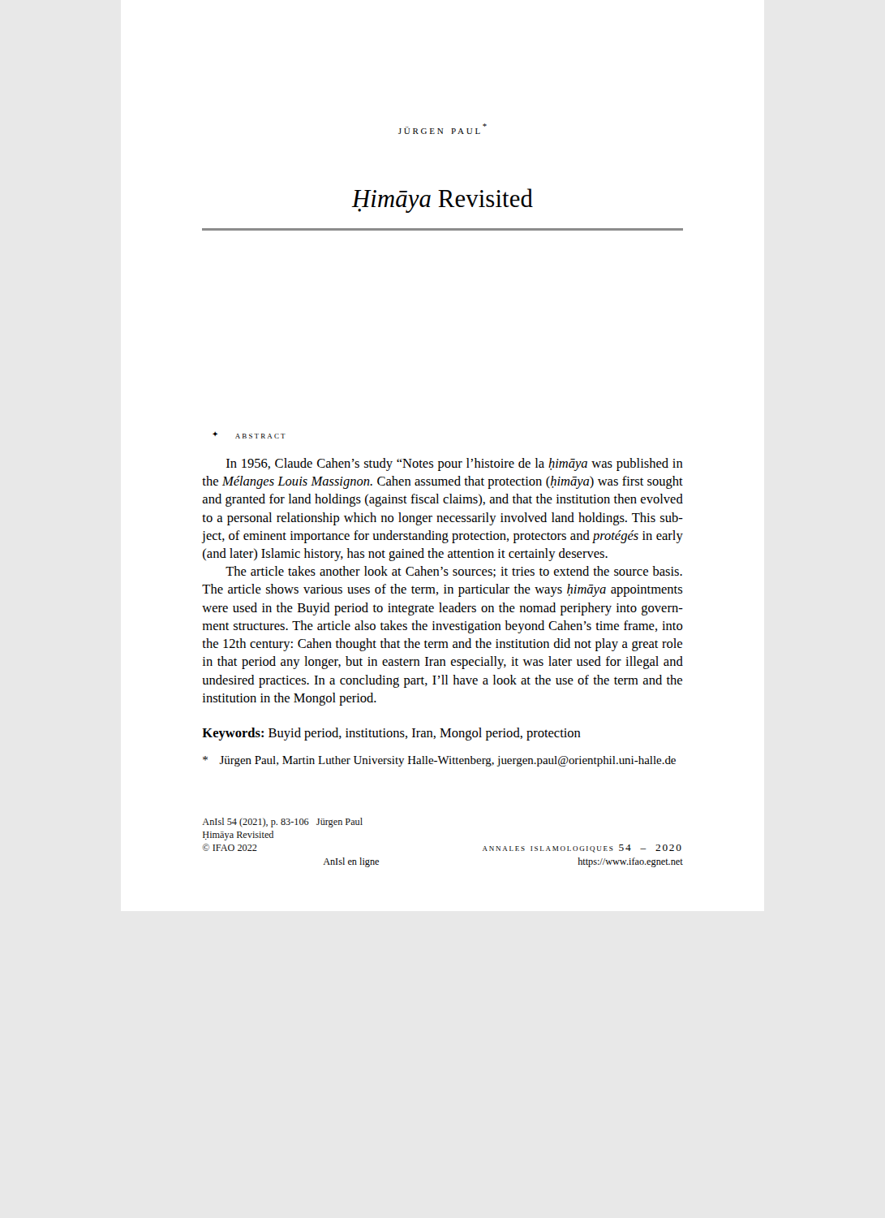jürgen paul*
Ḥimāya Revisited
abstract
In 1956, Claude Cahen’s study “Notes pour l’histoire de la ḥimāya was published in the Mélanges Louis Massignon. Cahen assumed that protection (ḥimāya) was first sought and granted for land holdings (against fiscal claims), and that the institution then evolved to a personal relationship which no longer necessarily involved land holdings. This subject, of eminent importance for understanding protection, protectors and protégés in early (and later) Islamic history, has not gained the attention it certainly deserves.
The article takes another look at Cahen’s sources; it tries to extend the source basis. The article shows various uses of the term, in particular the ways ḥimāya appointments were used in the Buyid period to integrate leaders on the nomad periphery into government structures. The article also takes the investigation beyond Cahen’s time frame, into the 12th century: Cahen thought that the term and the institution did not play a great role in that period any longer, but in eastern Iran especially, it was later used for illegal and undesired practices. In a concluding part, I’ll have a look at the use of the term and the institution in the Mongol period.
Keywords: Buyid period, institutions, Iran, Mongol period, protection
*Jürgen Paul, Martin Luther University Halle-Wittenberg, juergen.paul@orientphil.uni-halle.de
AnIsl 54 (2021), p. 83-106 Jürgen Paul
Ḥimāya Revisited
© IFAO 2022
annales islamologiques 54 – 2020
AnIsl en ligne
https://www.ifao.egnet.net